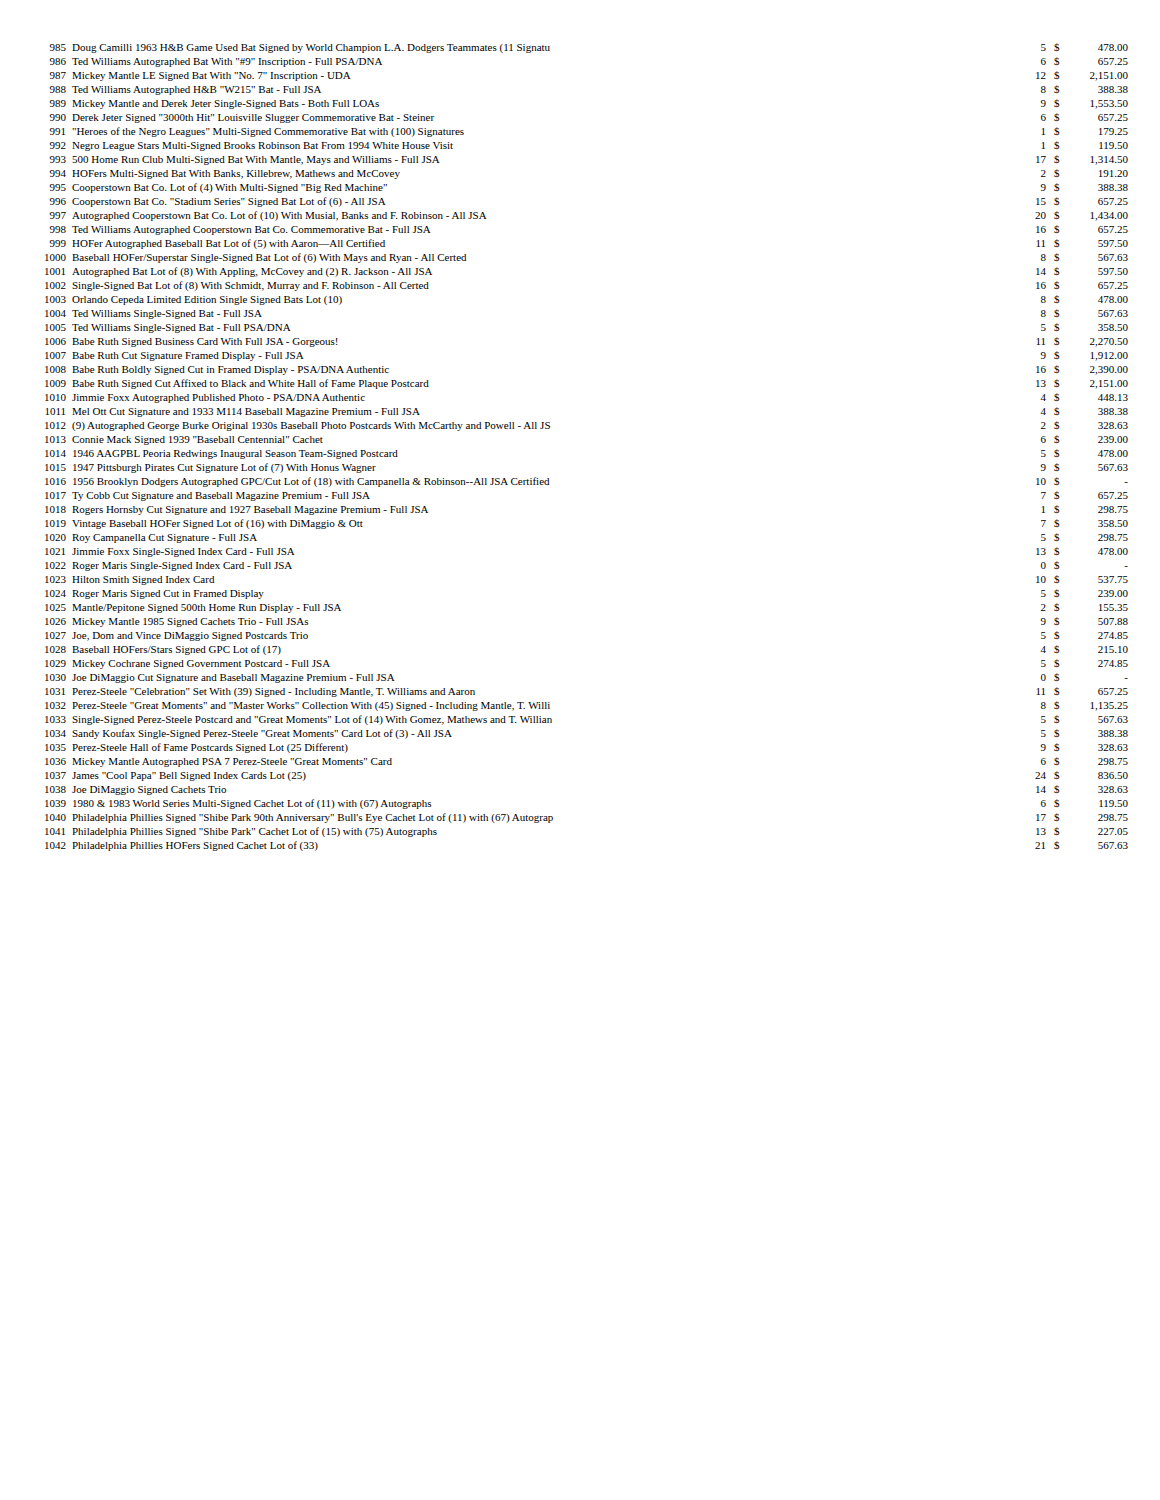| 985 | Doug Camilli 1963 H&B Game Used Bat Signed by World Champion L.A. Dodgers Teammates (11 Signatu | 5 | $ | 478.00 |
| 986 | Ted Williams Autographed Bat With "#9" Inscription - Full PSA/DNA | 6 | $ | 657.25 |
| 987 | Mickey Mantle LE Signed Bat With "No. 7" Inscription - UDA | 12 | $ | 2,151.00 |
| 988 | Ted Williams Autographed H&B "W215" Bat - Full JSA | 8 | $ | 388.38 |
| 989 | Mickey Mantle and Derek Jeter Single-Signed Bats - Both Full LOAs | 9 | $ | 1,553.50 |
| 990 | Derek Jeter Signed "3000th Hit" Louisville Slugger Commemorative Bat - Steiner | 6 | $ | 657.25 |
| 991 | "Heroes of the Negro Leagues" Multi-Signed Commemorative Bat with (100) Signatures | 1 | $ | 179.25 |
| 992 | Negro League Stars Multi-Signed Brooks Robinson Bat From 1994 White House Visit | 1 | $ | 119.50 |
| 993 | 500 Home Run Club Multi-Signed Bat With Mantle, Mays and Williams - Full JSA | 17 | $ | 1,314.50 |
| 994 | HOFers Multi-Signed Bat With Banks, Killebrew, Mathews and McCovey | 2 | $ | 191.20 |
| 995 | Cooperstown Bat Co. Lot of (4) With Multi-Signed "Big Red Machine" | 9 | $ | 388.38 |
| 996 | Cooperstown Bat Co. "Stadium Series" Signed Bat Lot of (6) - All JSA | 15 | $ | 657.25 |
| 997 | Autographed Cooperstown Bat Co. Lot of (10) With Musial, Banks and F. Robinson - All JSA | 20 | $ | 1,434.00 |
| 998 | Ted Williams Autographed Cooperstown Bat Co. Commemorative Bat - Full JSA | 16 | $ | 657.25 |
| 999 | HOFer Autographed Baseball Bat Lot of (5) with Aaron—All Certified | 11 | $ | 597.50 |
| 1000 | Baseball HOFer/Superstar Single-Signed Bat Lot of (6) With Mays and Ryan - All Certed | 8 | $ | 567.63 |
| 1001 | Autographed Bat Lot of (8) With Appling, McCovey and (2) R. Jackson - All JSA | 14 | $ | 597.50 |
| 1002 | Single-Signed Bat Lot of (8) With Schmidt, Murray and F. Robinson - All Certed | 16 | $ | 657.25 |
| 1003 | Orlando Cepeda Limited Edition Single Signed Bats Lot (10) | 8 | $ | 478.00 |
| 1004 | Ted Williams Single-Signed Bat - Full JSA | 8 | $ | 567.63 |
| 1005 | Ted Williams Single-Signed Bat - Full PSA/DNA | 5 | $ | 358.50 |
| 1006 | Babe Ruth Signed Business Card With Full JSA - Gorgeous! | 11 | $ | 2,270.50 |
| 1007 | Babe Ruth Cut Signature Framed Display - Full JSA | 9 | $ | 1,912.00 |
| 1008 | Babe Ruth Boldly Signed Cut in Framed Display - PSA/DNA Authentic | 16 | $ | 2,390.00 |
| 1009 | Babe Ruth Signed Cut Affixed to Black and White Hall of Fame Plaque Postcard | 13 | $ | 2,151.00 |
| 1010 | Jimmie Foxx Autographed Published Photo - PSA/DNA Authentic | 4 | $ | 448.13 |
| 1011 | Mel Ott Cut Signature and 1933 M114 Baseball Magazine Premium - Full JSA | 4 | $ | 388.38 |
| 1012 | (9) Autographed George Burke Original 1930s Baseball Photo Postcards With McCarthy and Powell - All JS | 2 | $ | 328.63 |
| 1013 | Connie Mack Signed 1939 "Baseball Centennial" Cachet | 6 | $ | 239.00 |
| 1014 | 1946 AAGPBL Peoria Redwings Inaugural Season Team-Signed Postcard | 5 | $ | 478.00 |
| 1015 | 1947 Pittsburgh Pirates Cut Signature Lot of (7) With Honus Wagner | 9 | $ | 567.63 |
| 1016 | 1956 Brooklyn Dodgers Autographed GPC/Cut Lot of (18) with Campanella & Robinson--All JSA Certified | 10 | $ | - |
| 1017 | Ty Cobb Cut Signature and Baseball Magazine Premium - Full JSA | 7 | $ | 657.25 |
| 1018 | Rogers Hornsby Cut Signature and 1927 Baseball Magazine Premium - Full JSA | 1 | $ | 298.75 |
| 1019 | Vintage Baseball HOFer Signed Lot of (16) with DiMaggio & Ott | 7 | $ | 358.50 |
| 1020 | Roy Campanella Cut Signature - Full JSA | 5 | $ | 298.75 |
| 1021 | Jimmie Foxx Single-Signed Index Card - Full JSA | 13 | $ | 478.00 |
| 1022 | Roger Maris Single-Signed Index Card - Full JSA | 0 | $ | - |
| 1023 | Hilton Smith Signed Index Card | 10 | $ | 537.75 |
| 1024 | Roger Maris Signed Cut in Framed Display | 5 | $ | 239.00 |
| 1025 | Mantle/Pepitone Signed 500th Home Run Display - Full JSA | 2 | $ | 155.35 |
| 1026 | Mickey Mantle 1985 Signed Cachets Trio - Full JSAs | 9 | $ | 507.88 |
| 1027 | Joe, Dom and Vince DiMaggio Signed Postcards Trio | 5 | $ | 274.85 |
| 1028 | Baseball HOFers/Stars Signed GPC Lot of (17) | 4 | $ | 215.10 |
| 1029 | Mickey Cochrane Signed Government Postcard - Full JSA | 5 | $ | 274.85 |
| 1030 | Joe DiMaggio Cut Signature and Baseball Magazine Premium - Full JSA | 0 | $ | - |
| 1031 | Perez-Steele "Celebration" Set With (39) Signed - Including Mantle, T. Williams and Aaron | 11 | $ | 657.25 |
| 1032 | Perez-Steele "Great Moments" and "Master Works" Collection With (45) Signed - Including Mantle, T. Willi | 8 | $ | 1,135.25 |
| 1033 | Single-Signed Perez-Steele Postcard and "Great Moments" Lot of (14) With Gomez, Mathews and T. Willian | 5 | $ | 567.63 |
| 1034 | Sandy Koufax Single-Signed Perez-Steele "Great Moments" Card Lot of (3) - All JSA | 5 | $ | 388.38 |
| 1035 | Perez-Steele Hall of Fame Postcards Signed Lot (25 Different) | 9 | $ | 328.63 |
| 1036 | Mickey Mantle Autographed PSA 7 Perez-Steele "Great Moments" Card | 6 | $ | 298.75 |
| 1037 | James "Cool Papa" Bell Signed Index Cards Lot (25) | 24 | $ | 836.50 |
| 1038 | Joe DiMaggio Signed Cachets Trio | 14 | $ | 328.63 |
| 1039 | 1980 & 1983 World Series Multi-Signed Cachet Lot of (11) with (67) Autographs | 6 | $ | 119.50 |
| 1040 | Philadelphia Phillies Signed "Shibe Park 90th Anniversary" Bull's Eye Cachet Lot of (11) with (67) Autograp | 17 | $ | 298.75 |
| 1041 | Philadelphia Phillies Signed "Shibe Park" Cachet Lot of (15) with (75) Autographs | 13 | $ | 227.05 |
| 1042 | Philadelphia Phillies HOFers Signed Cachet Lot of (33) | 21 | $ | 567.63 |